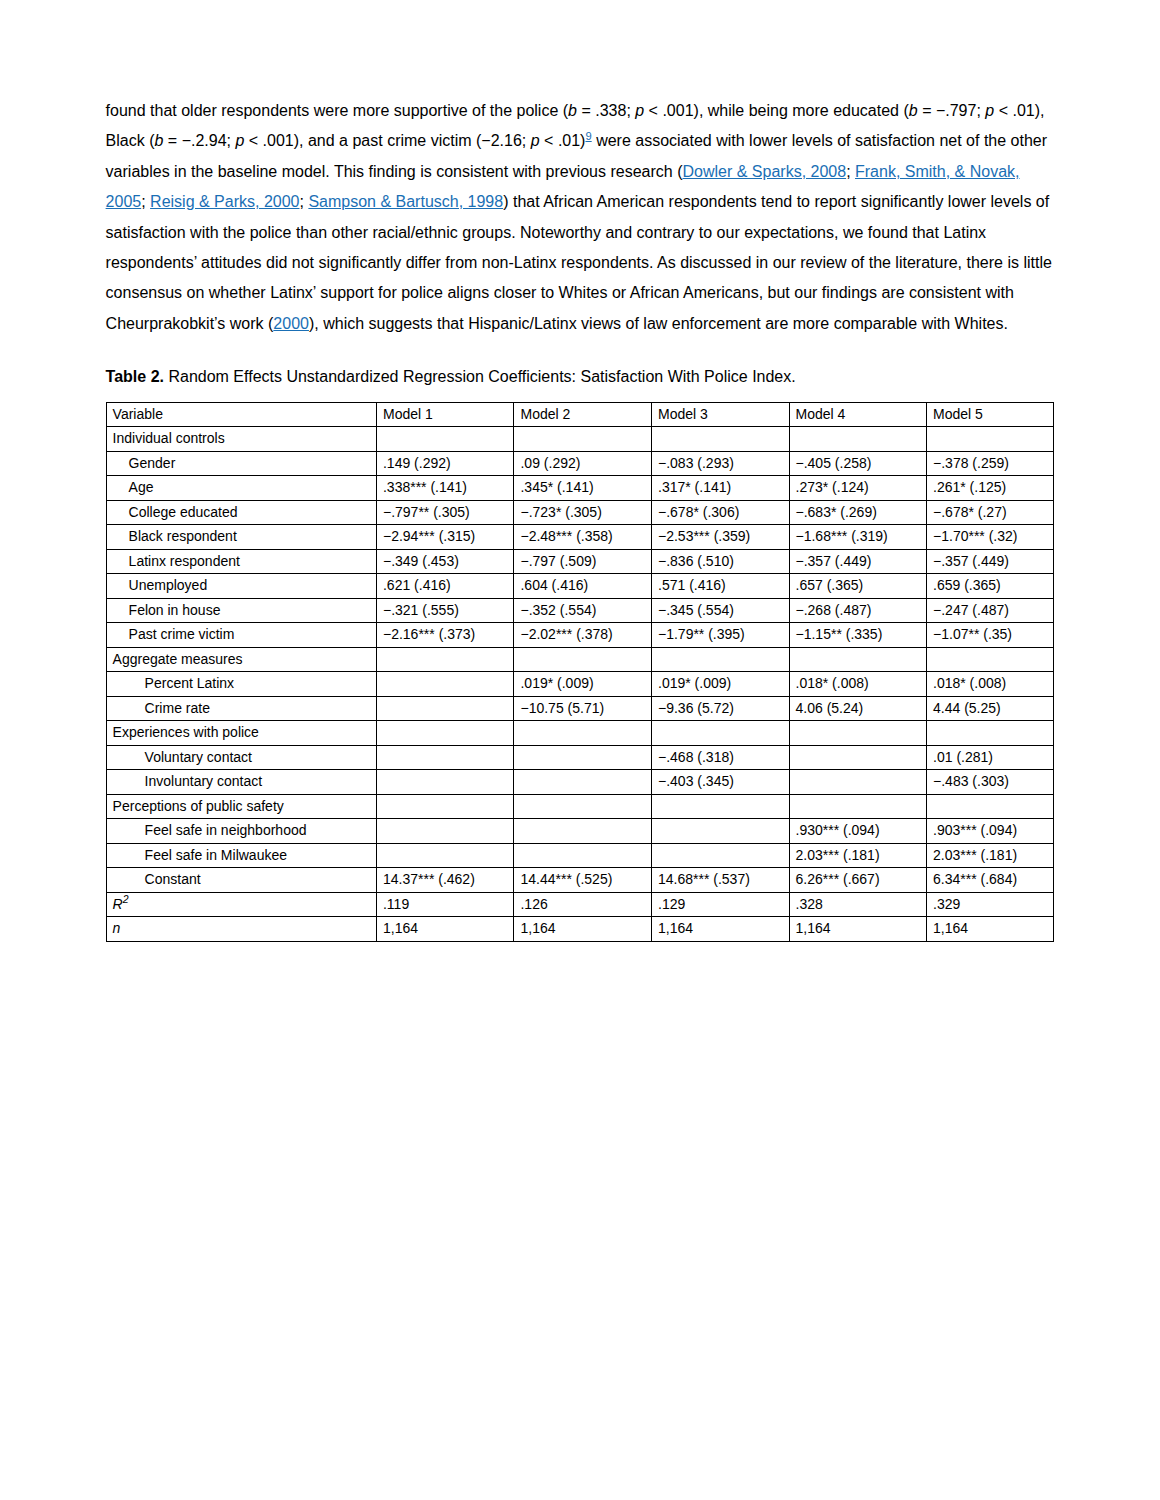found that older respondents were more supportive of the police (b = .338; p < .001), while being more educated (b = −.797; p < .01), Black (b = −.2.94; p < .001), and a past crime victim (−2.16; p < .01)9 were associated with lower levels of satisfaction net of the other variables in the baseline model. This finding is consistent with previous research (Dowler & Sparks, 2008; Frank, Smith, & Novak, 2005; Reisig & Parks, 2000; Sampson & Bartusch, 1998) that African American respondents tend to report significantly lower levels of satisfaction with the police than other racial/ethnic groups. Noteworthy and contrary to our expectations, we found that Latinx respondents’ attitudes did not significantly differ from non-Latinx respondents. As discussed in our review of the literature, there is little consensus on whether Latinx’ support for police aligns closer to Whites or African Americans, but our findings are consistent with Cheurprakobkit’s work (2000), which suggests that Hispanic/Latinx views of law enforcement are more comparable with Whites.
Table 2. Random Effects Unstandardized Regression Coefficients: Satisfaction With Police Index.
| Variable | Model 1 | Model 2 | Model 3 | Model 4 | Model 5 |
| --- | --- | --- | --- | --- | --- |
| Individual controls | | | | | |
| Gender | .149 (.292) | .09 (.292) | −.083 (.293) | −.405 (.258) | −.378 (.259) |
| Age | .338*** (.141) | .345* (.141) | .317* (.141) | .273* (.124) | .261* (.125) |
| College educated | −.797** (.305) | −.723* (.305) | −.678* (.306) | −.683* (.269) | −.678* (.27) |
| Black respondent | −2.94*** (.315) | −2.48*** (.358) | −2.53*** (.359) | −1.68*** (.319) | −1.70*** (.32) |
| Latinx respondent | −.349 (.453) | −.797 (.509) | −.836 (.510) | −.357 (.449) | −.357 (.449) |
| Unemployed | .621 (.416) | .604 (.416) | .571 (.416) | .657 (.365) | .659 (.365) |
| Felon in house | −.321 (.555) | −.352 (.554) | −.345 (.554) | −.268 (.487) | −.247 (.487) |
| Past crime victim | −2.16*** (.373) | −2.02*** (.378) | −1.79** (.395) | −1.15** (.335) | −1.07** (.35) |
| Aggregate measures | | | | | |
| Percent Latinx | | .019* (.009) | .019* (.009) | .018* (.008) | .018* (.008) |
| Crime rate | | −10.75 (5.71) | −9.36 (5.72) | 4.06 (5.24) | 4.44 (5.25) |
| Experiences with police | | | | | |
| Voluntary contact | | | −.468 (.318) | | .01 (.281) |
| Involuntary contact | | | −.403 (.345) | | −.483 (.303) |
| Perceptions of public safety | | | | | |
| Feel safe in neighborhood | | | | .930*** (.094) | .903*** (.094) |
| Feel safe in Milwaukee | | | | 2.03*** (.181) | 2.03*** (.181) |
| Constant | 14.37*** (.462) | 14.44*** (.525) | 14.68*** (.537) | 6.26*** (.667) | 6.34*** (.684) |
| R 2 | .119 | .126 | .129 | .328 | .329 |
| n | 1,164 | 1,164 | 1,164 | 1,164 | 1,164 |